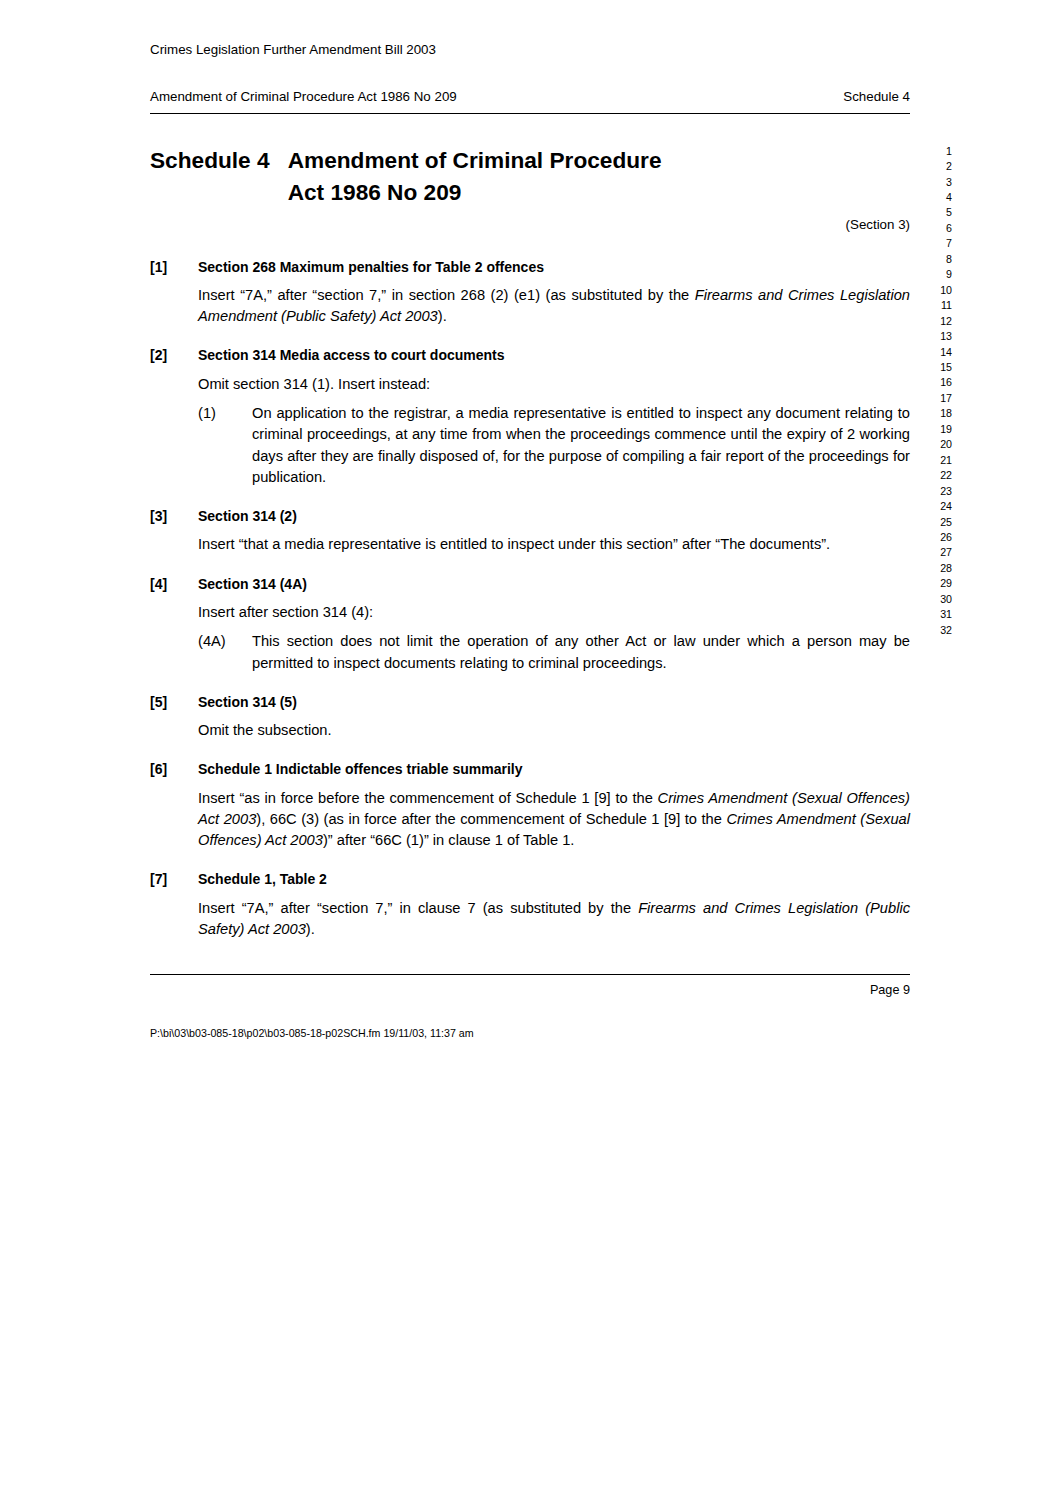Crimes Legislation Further Amendment Bill 2003
Amendment of Criminal Procedure Act 1986 No 209
Schedule 4
Schedule 4
Amendment of Criminal Procedure
Act 1986 No 209
(Section 3)
[1] Section 268 Maximum penalties for Table 2 offences
Insert “7A,” after “section 7,” in section 268 (2) (e1) (as substituted by the Firearms and Crimes Legislation Amendment (Public Safety) Act 2003).
[2] Section 314 Media access to court documents
Omit section 314 (1). Insert instead:
(1)
On application to the registrar, a media representative is entitled to inspect any document relating to criminal proceedings, at any time from when the proceedings commence until the expiry of 2 working days after they are finally disposed of, for the purpose of compiling a fair report of the proceedings for publication.
[3] Section 314 (2)
Insert “that a media representative is entitled to inspect under this section” after “The documents”.
[4] Section 314 (4A)
Insert after section 314 (4):
(4A)
This section does not limit the operation of any other Act or law under which a person may be permitted to inspect documents relating to criminal proceedings.
[5] Section 314 (5)
Omit the subsection.
[6] Schedule 1 Indictable offences triable summarily
Insert “as in force before the commencement of Schedule 1 [9] to the Crimes Amendment (Sexual Offences) Act 2003), 66C (3) (as in force after the commencement of Schedule 1 [9] to the Crimes Amendment (Sexual Offences) Act 2003)” after “66C (1)” in clause 1 of Table 1.
[7] Schedule 1, Table 2
Insert “7A,” after “section 7,” in clause 7 (as substituted by the Firearms and Crimes Legislation (Public Safety) Act 2003).
1
2
3
4
5
6
7
8
9
10
11
12
13
14
15
16
17
18
19
20
21
22
23
24
25
26
27
28
29
30
31
32
Page 9
P:\bi\03\b03-085-18\p02\b03-085-18-p02SCH.fm 19/11/03, 11:37 am